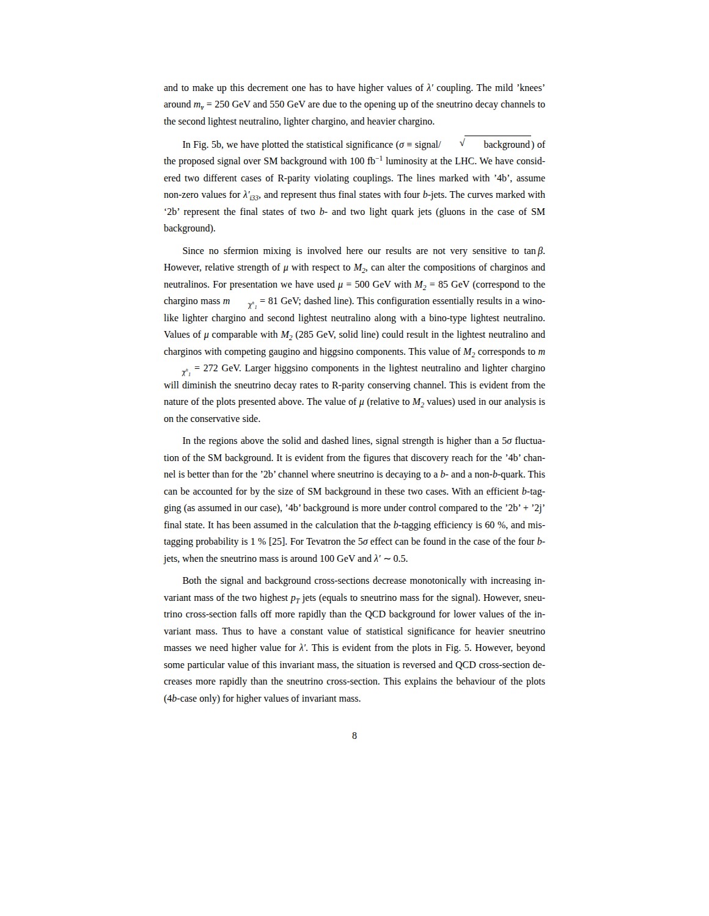and to make up this decrement one has to have higher values of λ′ coupling. The mild ’knees’ around mν = 250 GeV and 550 GeV are due to the opening up of the sneutrino decay channels to the second lightest neutralino, lighter chargino, and heavier chargino.
In Fig. 5b, we have plotted the statistical significance (σ ≡ signal/background) of the proposed signal over SM background with 100 fb−1 luminosity at the LHC. We have considered two different cases of R-parity violating couplings. The lines marked with ’4b’, assume non-zero values for λ′i33, and represent thus final states with four b-jets. The curves marked with ‘2b’ represent the final states of two b- and two light quark jets (gluons in the case of SM background).
Since no sfermion mixing is involved here our results are not very sensitive to tan β. However, relative strength of μ with respect to M2, can alter the compositions of charginos and neutralinos. For presentation we have used μ = 500 GeV with M2 = 85 GeV (correspond to the chargino mass mχ±1 = 81 GeV; dashed line). This configuration essentially results in a wino-like lighter chargino and second lightest neutralino along with a bino-type lightest neutralino. Values of μ comparable with M2 (285 GeV, solid line) could result in the lightest neutralino and charginos with competing gaugino and higgsino components. This value of M2 corresponds to mχ±1 = 272 GeV. Larger higgsino components in the lightest neutralino and lighter chargino will diminish the sneutrino decay rates to R-parity conserving channel. This is evident from the nature of the plots presented above. The value of μ (relative to M2 values) used in our analysis is on the conservative side.
In the regions above the solid and dashed lines, signal strength is higher than a 5σ fluctuation of the SM background. It is evident from the figures that discovery reach for the ’4b’ channel is better than for the ’2b’ channel where sneutrino is decaying to a b- and a non-b-quark. This can be accounted for by the size of SM background in these two cases. With an efficient b-tagging (as assumed in our case), ’4b’ background is more under control compared to the ’2b’ + ’2j’ final state. It has been assumed in the calculation that the b-tagging efficiency is 60 %, and mis-tagging probability is 1 % [25]. For Tevatron the 5σ effect can be found in the case of the four b-jets, when the sneutrino mass is around 100 GeV and λ′ ∼ 0.5.
Both the signal and background cross-sections decrease monotonically with increasing invariant mass of the two highest pT jets (equals to sneutrino mass for the signal). However, sneutrino cross-section falls off more rapidly than the QCD background for lower values of the invariant mass. Thus to have a constant value of statistical significance for heavier sneutrino masses we need higher value for λ′. This is evident from the plots in Fig. 5. However, beyond some particular value of this invariant mass, the situation is reversed and QCD cross-section decreases more rapidly than the sneutrino cross-section. This explains the behaviour of the plots (4b-case only) for higher values of invariant mass.
8